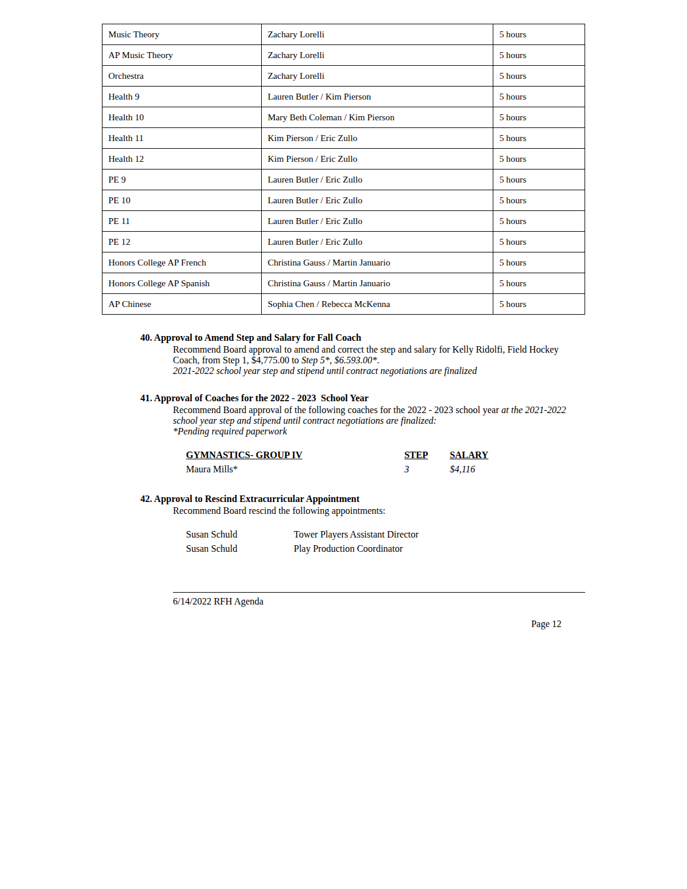| Music Theory | Zachary Lorelli | 5 hours |
| AP Music Theory | Zachary Lorelli | 5 hours |
| Orchestra | Zachary Lorelli | 5 hours |
| Health 9 | Lauren Butler / Kim Pierson | 5 hours |
| Health 10 | Mary Beth Coleman / Kim Pierson | 5 hours |
| Health 11 | Kim Pierson / Eric Zullo | 5 hours |
| Health 12 | Kim Pierson / Eric Zullo | 5 hours |
| PE 9 | Lauren Butler / Eric Zullo | 5 hours |
| PE 10 | Lauren Butler / Eric Zullo | 5 hours |
| PE 11 | Lauren Butler / Eric Zullo | 5 hours |
| PE 12 | Lauren Butler / Eric Zullo | 5 hours |
| Honors College AP French | Christina Gauss / Martin Januario | 5 hours |
| Honors College AP Spanish | Christina Gauss / Martin Januario | 5 hours |
| AP Chinese | Sophia Chen / Rebecca McKenna | 5 hours |
40. Approval to Amend Step and Salary for Fall Coach
Recommend Board approval to amend and correct the step and salary for Kelly Ridolfi, Field Hockey Coach, from Step 1, $4,775.00 to Step 5*, $6.593.00*.
2021-2022 school year step and stipend until contract negotiations are finalized
41. Approval of Coaches for the 2022 - 2023 School Year
Recommend Board approval of the following coaches for the 2022 - 2023 school year at the 2021-2022 school year step and stipend until contract negotiations are finalized:
*Pending required paperwork
| GYMNASTICS- GROUP IV | STEP | SALARY |
| Maura Mills* | 3 | $4,116 |
42. Approval to Rescind Extracurricular Appointment
Recommend Board rescind the following appointments:
| Susan Schuld | Tower Players Assistant Director |
| Susan Schuld | Play Production Coordinator |
6/14/2022 RFH Agenda
Page 12